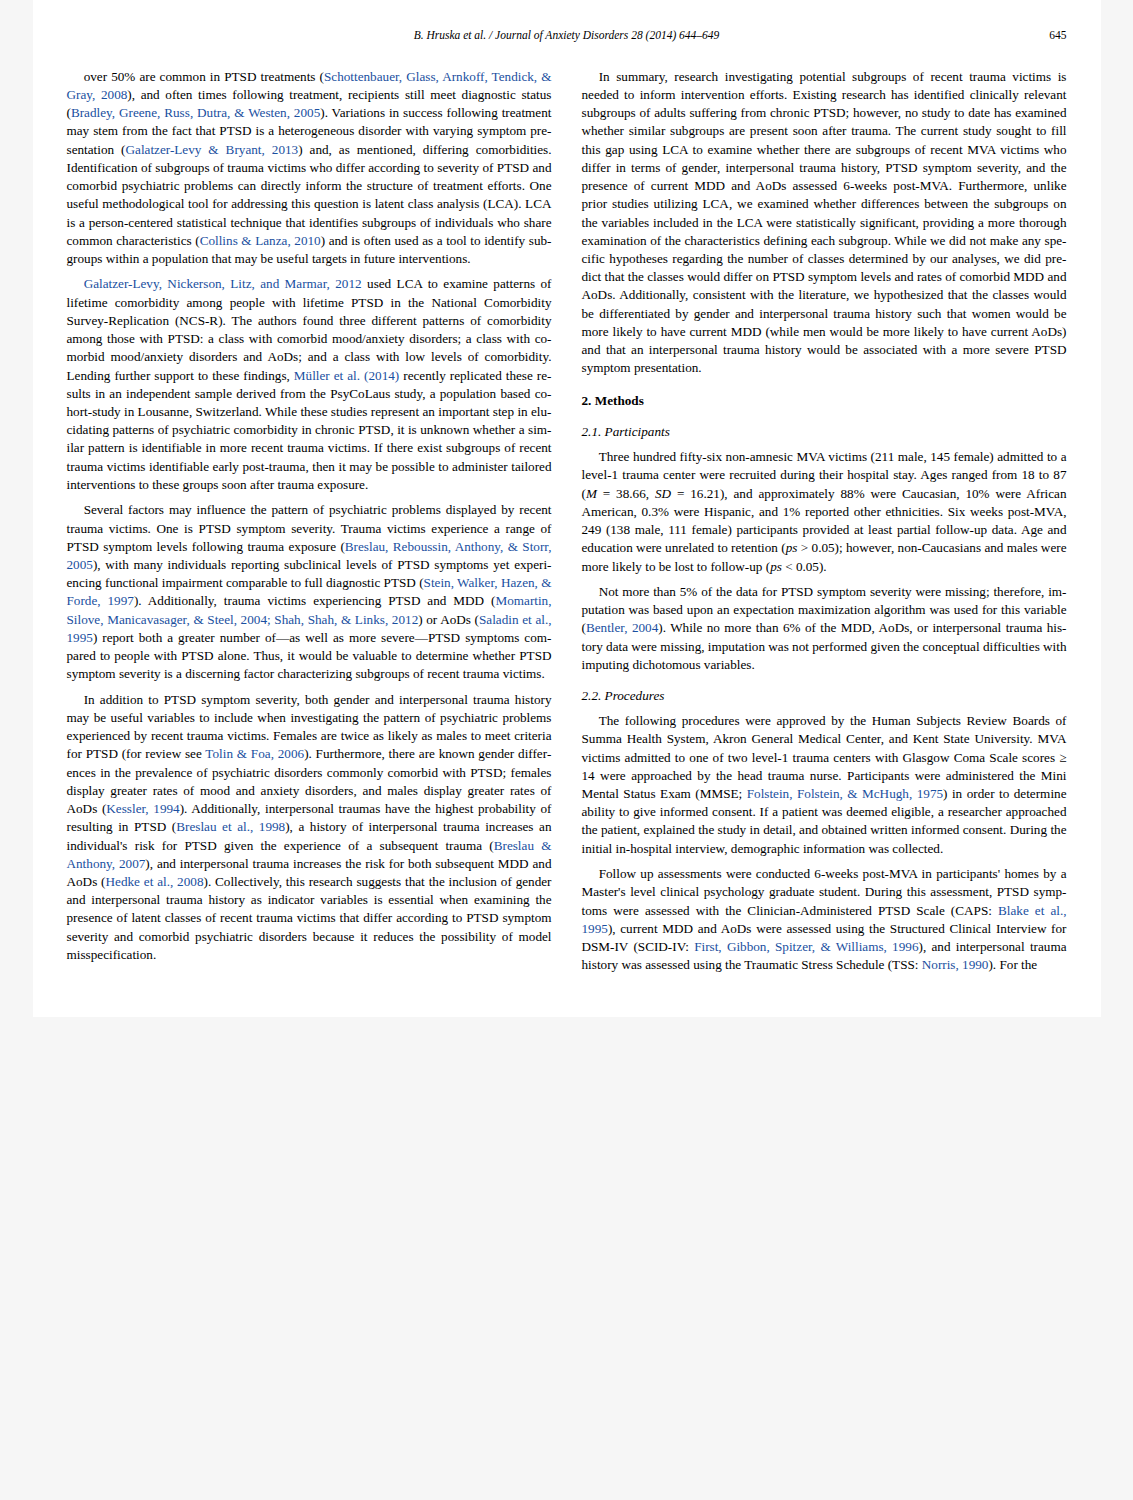B. Hruska et al. / Journal of Anxiety Disorders 28 (2014) 644–649
645
over 50% are common in PTSD treatments (Schottenbauer, Glass, Arnkoff, Tendick, & Gray, 2008), and often times following treatment, recipients still meet diagnostic status (Bradley, Greene, Russ, Dutra, & Westen, 2005). Variations in success following treatment may stem from the fact that PTSD is a heterogeneous disorder with varying symptom presentation (Galatzer-Levy & Bryant, 2013) and, as mentioned, differing comorbidities. Identification of subgroups of trauma victims who differ according to severity of PTSD and comorbid psychiatric problems can directly inform the structure of treatment efforts. One useful methodological tool for addressing this question is latent class analysis (LCA). LCA is a person-centered statistical technique that identifies subgroups of individuals who share common characteristics (Collins & Lanza, 2010) and is often used as a tool to identify subgroups within a population that may be useful targets in future interventions.
Galatzer-Levy, Nickerson, Litz, and Marmar, 2012 used LCA to examine patterns of lifetime comorbidity among people with lifetime PTSD in the National Comorbidity Survey-Replication (NCS-R). The authors found three different patterns of comorbidity among those with PTSD: a class with comorbid mood/anxiety disorders; a class with comorbid mood/anxiety disorders and AoDs; and a class with low levels of comorbidity. Lending further support to these findings, Müller et al. (2014) recently replicated these results in an independent sample derived from the PsyCoLaus study, a population based cohort-study in Lousanne, Switzerland. While these studies represent an important step in elucidating patterns of psychiatric comorbidity in chronic PTSD, it is unknown whether a similar pattern is identifiable in more recent trauma victims. If there exist subgroups of recent trauma victims identifiable early post-trauma, then it may be possible to administer tailored interventions to these groups soon after trauma exposure.
Several factors may influence the pattern of psychiatric problems displayed by recent trauma victims. One is PTSD symptom severity. Trauma victims experience a range of PTSD symptom levels following trauma exposure (Breslau, Reboussin, Anthony, & Storr, 2005), with many individuals reporting subclinical levels of PTSD symptoms yet experiencing functional impairment comparable to full diagnostic PTSD (Stein, Walker, Hazen, & Forde, 1997). Additionally, trauma victims experiencing PTSD and MDD (Momartin, Silove, Manicavasager, & Steel, 2004; Shah, Shah, & Links, 2012) or AoDs (Saladin et al., 1995) report both a greater number of—as well as more severe—PTSD symptoms compared to people with PTSD alone. Thus, it would be valuable to determine whether PTSD symptom severity is a discerning factor characterizing subgroups of recent trauma victims.
In addition to PTSD symptom severity, both gender and interpersonal trauma history may be useful variables to include when investigating the pattern of psychiatric problems experienced by recent trauma victims. Females are twice as likely as males to meet criteria for PTSD (for review see Tolin & Foa, 2006). Furthermore, there are known gender differences in the prevalence of psychiatric disorders commonly comorbid with PTSD; females display greater rates of mood and anxiety disorders, and males display greater rates of AoDs (Kessler, 1994). Additionally, interpersonal traumas have the highest probability of resulting in PTSD (Breslau et al., 1998), a history of interpersonal trauma increases an individual's risk for PTSD given the experience of a subsequent trauma (Breslau & Anthony, 2007), and interpersonal trauma increases the risk for both subsequent MDD and AoDs (Hedke et al., 2008). Collectively, this research suggests that the inclusion of gender and interpersonal trauma history as indicator variables is essential when examining the presence of latent classes of recent trauma victims that differ according to PTSD symptom severity and comorbid psychiatric disorders because it reduces the possibility of model misspecification.
In summary, research investigating potential subgroups of recent trauma victims is needed to inform intervention efforts. Existing research has identified clinically relevant subgroups of adults suffering from chronic PTSD; however, no study to date has examined whether similar subgroups are present soon after trauma. The current study sought to fill this gap using LCA to examine whether there are subgroups of recent MVA victims who differ in terms of gender, interpersonal trauma history, PTSD symptom severity, and the presence of current MDD and AoDs assessed 6-weeks post-MVA. Furthermore, unlike prior studies utilizing LCA, we examined whether differences between the subgroups on the variables included in the LCA were statistically significant, providing a more thorough examination of the characteristics defining each subgroup. While we did not make any specific hypotheses regarding the number of classes determined by our analyses, we did predict that the classes would differ on PTSD symptom levels and rates of comorbid MDD and AoDs. Additionally, consistent with the literature, we hypothesized that the classes would be differentiated by gender and interpersonal trauma history such that women would be more likely to have current MDD (while men would be more likely to have current AoDs) and that an interpersonal trauma history would be associated with a more severe PTSD symptom presentation.
2. Methods
2.1. Participants
Three hundred fifty-six non-amnesic MVA victims (211 male, 145 female) admitted to a level-1 trauma center were recruited during their hospital stay. Ages ranged from 18 to 87 (M = 38.66, SD = 16.21), and approximately 88% were Caucasian, 10% were African American, 0.3% were Hispanic, and 1% reported other ethnicities. Six weeks post-MVA, 249 (138 male, 111 female) participants provided at least partial follow-up data. Age and education were unrelated to retention (ps > 0.05); however, non-Caucasians and males were more likely to be lost to follow-up (ps < 0.05).
Not more than 5% of the data for PTSD symptom severity were missing; therefore, imputation was based upon an expectation maximization algorithm was used for this variable (Bentler, 2004). While no more than 6% of the MDD, AoDs, or interpersonal trauma history data were missing, imputation was not performed given the conceptual difficulties with imputing dichotomous variables.
2.2. Procedures
The following procedures were approved by the Human Subjects Review Boards of Summa Health System, Akron General Medical Center, and Kent State University. MVA victims admitted to one of two level-1 trauma centers with Glasgow Coma Scale scores ≥ 14 were approached by the head trauma nurse. Participants were administered the Mini Mental Status Exam (MMSE; Folstein, Folstein, & McHugh, 1975) in order to determine ability to give informed consent. If a patient was deemed eligible, a researcher approached the patient, explained the study in detail, and obtained written informed consent. During the initial in-hospital interview, demographic information was collected.
Follow up assessments were conducted 6-weeks post-MVA in participants' homes by a Master's level clinical psychology graduate student. During this assessment, PTSD symptoms were assessed with the Clinician-Administered PTSD Scale (CAPS: Blake et al., 1995), current MDD and AoDs were assessed using the Structured Clinical Interview for DSM-IV (SCID-IV: First, Gibbon, Spitzer, & Williams, 1996), and interpersonal trauma history was assessed using the Traumatic Stress Schedule (TSS: Norris, 1990). For the